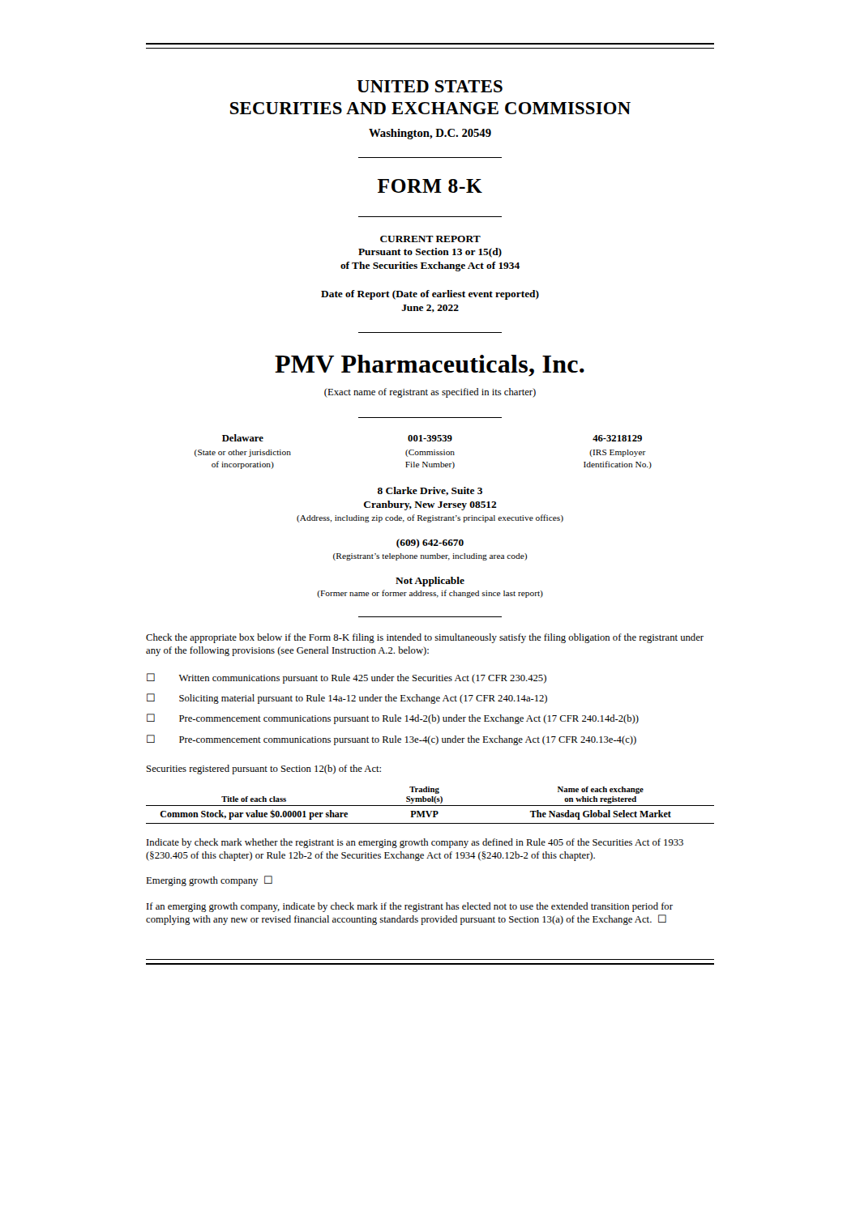UNITED STATES
SECURITIES AND EXCHANGE COMMISSION
Washington, D.C. 20549
FORM 8-K
CURRENT REPORT
Pursuant to Section 13 or 15(d)
of The Securities Exchange Act of 1934
Date of Report (Date of earliest event reported)
June 2, 2022
PMV Pharmaceuticals, Inc.
(Exact name of registrant as specified in its charter)
| Delaware | 001-39539 | 46-3218129 |
| (State or other jurisdiction of incorporation) | (Commission File Number) | (IRS Employer Identification No.) |
8 Clarke Drive, Suite 3
Cranbury, New Jersey 08512
(Address, including zip code, of Registrant’s principal executive offices)
(609) 642-6670
(Registrant’s telephone number, including area code)
Not Applicable
(Former name or former address, if changed since last report)
Check the appropriate box below if the Form 8-K filing is intended to simultaneously satisfy the filing obligation of the registrant under any of the following provisions (see General Instruction A.2. below):
| ☐ | Written communications pursuant to Rule 425 under the Securities Act (17 CFR 230.425) |
| ☐ | Soliciting material pursuant to Rule 14a-12 under the Exchange Act (17 CFR 240.14a-12) |
| ☐ | Pre-commencement communications pursuant to Rule 14d-2(b) under the Exchange Act (17 CFR 240.14d-2(b)) |
| ☐ | Pre-commencement communications pursuant to Rule 13e-4(c) under the Exchange Act (17 CFR 240.13e-4(c)) |
Securities registered pursuant to Section 12(b) of the Act:
| Title of each class | Trading Symbol(s) | Name of each exchange on which registered |
| --- | --- | --- |
| Common Stock, par value $0.00001 per share | PMVP | The Nasdaq Global Select Market |
Indicate by check mark whether the registrant is an emerging growth company as defined in Rule 405 of the Securities Act of 1933 (§230.405 of this chapter) or Rule 12b-2 of the Securities Exchange Act of 1934 (§240.12b-2 of this chapter).
Emerging growth company ☐
If an emerging growth company, indicate by check mark if the registrant has elected not to use the extended transition period for complying with any new or revised financial accounting standards provided pursuant to Section 13(a) of the Exchange Act. ☐